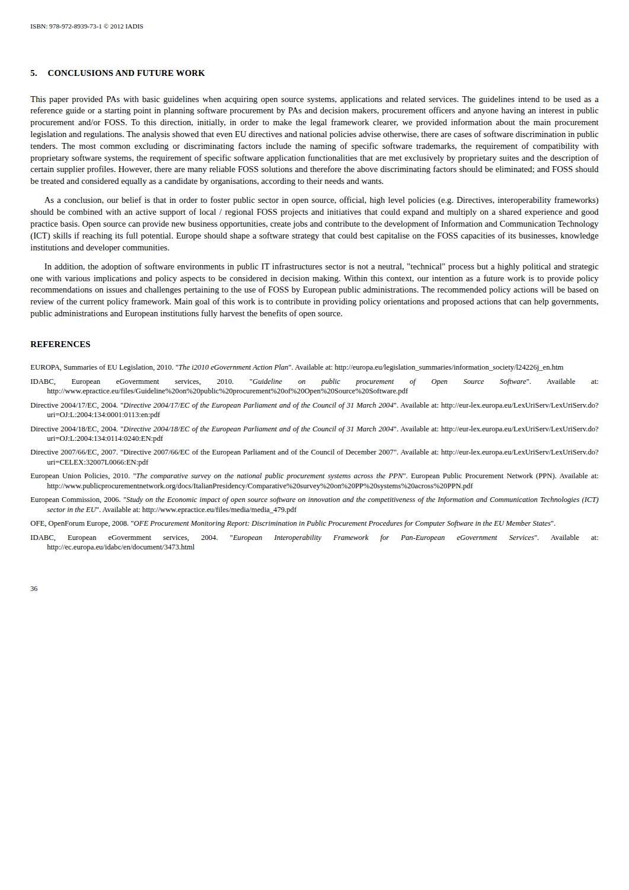ISBN: 978-972-8939-73-1 © 2012 IADIS
5. CONCLUSIONS AND FUTURE WORK
This paper provided PAs with basic guidelines when acquiring open source systems, applications and related services. The guidelines intend to be used as a reference guide or a starting point in planning software procurement by PAs and decision makers, procurement officers and anyone having an interest in public procurement and/or FOSS. To this direction, initially, in order to make the legal framework clearer, we provided information about the main procurement legislation and regulations. The analysis showed that even EU directives and national policies advise otherwise, there are cases of software discrimination in public tenders. The most common excluding or discriminating factors include the naming of specific software trademarks, the requirement of compatibility with proprietary software systems, the requirement of specific software application functionalities that are met exclusively by proprietary suites and the description of certain supplier profiles. However, there are many reliable FOSS solutions and therefore the above discriminating factors should be eliminated; and FOSS should be treated and considered equally as a candidate by organisations, according to their needs and wants.
As a conclusion, our belief is that in order to foster public sector in open source, official, high level policies (e.g. Directives, interoperability frameworks) should be combined with an active support of local / regional FOSS projects and initiatives that could expand and multiply on a shared experience and good practice basis. Open source can provide new business opportunities, create jobs and contribute to the development of Information and Communication Technology (ICT) skills if reaching its full potential. Europe should shape a software strategy that could best capitalise on the FOSS capacities of its businesses, knowledge institutions and developer communities.
In addition, the adoption of software environments in public IT infrastructures sector is not a neutral, "technical" process but a highly political and strategic one with various implications and policy aspects to be considered in decision making. Within this context, our intention as a future work is to provide policy recommendations on issues and challenges pertaining to the use of FOSS by European public administrations. The recommended policy actions will be based on review of the current policy framework. Main goal of this work is to contribute in providing policy orientations and proposed actions that can help governments, public administrations and European institutions fully harvest the benefits of open source.
REFERENCES
EUROPA, Summaries of EU Legislation, 2010. "The i2010 eGovernment Action Plan". Available at: http://europa.eu/legislation_summaries/information_society/l24226j_en.htm
IDABC, European eGovermment services, 2010. "Guideline on public procurement of Open Source Software". Available at: http://www.epractice.eu/files/Guideline%20on%20public%20procurement%20of%20Open%20Source%20Software.pdf
Directive 2004/17/EC, 2004. "Directive 2004/17/EC of the European Parliament and of the Council of 31 March 2004". Available at: http://eur-lex.europa.eu/LexUriServ/LexUriServ.do?uri=OJ:L:2004:134:0001:0113:en:pdf
Directive 2004/18/EC, 2004. "Directive 2004/18/EC of the European Parliament and of the Council of 31 March 2004". Available at: http://eur-lex.europa.eu/LexUriServ/LexUriServ.do?uri=OJ:L:2004:134:0114:0240:EN:pdf
Directive 2007/66/EC, 2007. "Directive 2007/66/EC of the European Parliament and of the Council of December 2007". Available at: http://eur-lex.europa.eu/LexUriServ/LexUriServ.do?uri=CELEX:32007L0066:EN:pdf
European Union Policies, 2010. "The comparative survey on the national public procurement systems across the PPN". European Public Procurement Network (PPN). Available at: http://www.publicprocurementnetwork.org/docs/ItalianPresidency/Comparative%20survey%20on%20PP%20systems%20across%20PPN.pdf
European Commission, 2006. "Study on the Economic impact of open source software on innovation and the competitiveness of the Information and Communication Technologies (ICT) sector in the EU". Available at: http://www.epractice.eu/files/media/media_479.pdf
OFE, OpenForum Europe, 2008. "OFE Procurement Monitoring Report: Discrimination in Public Procurement Procedures for Computer Software in the EU Member States".
IDABC, European eGovermment services, 2004. "European Interoperability Framework for Pan-European eGovernment Services". Available at: http://ec.europa.eu/idabc/en/document/3473.html
36